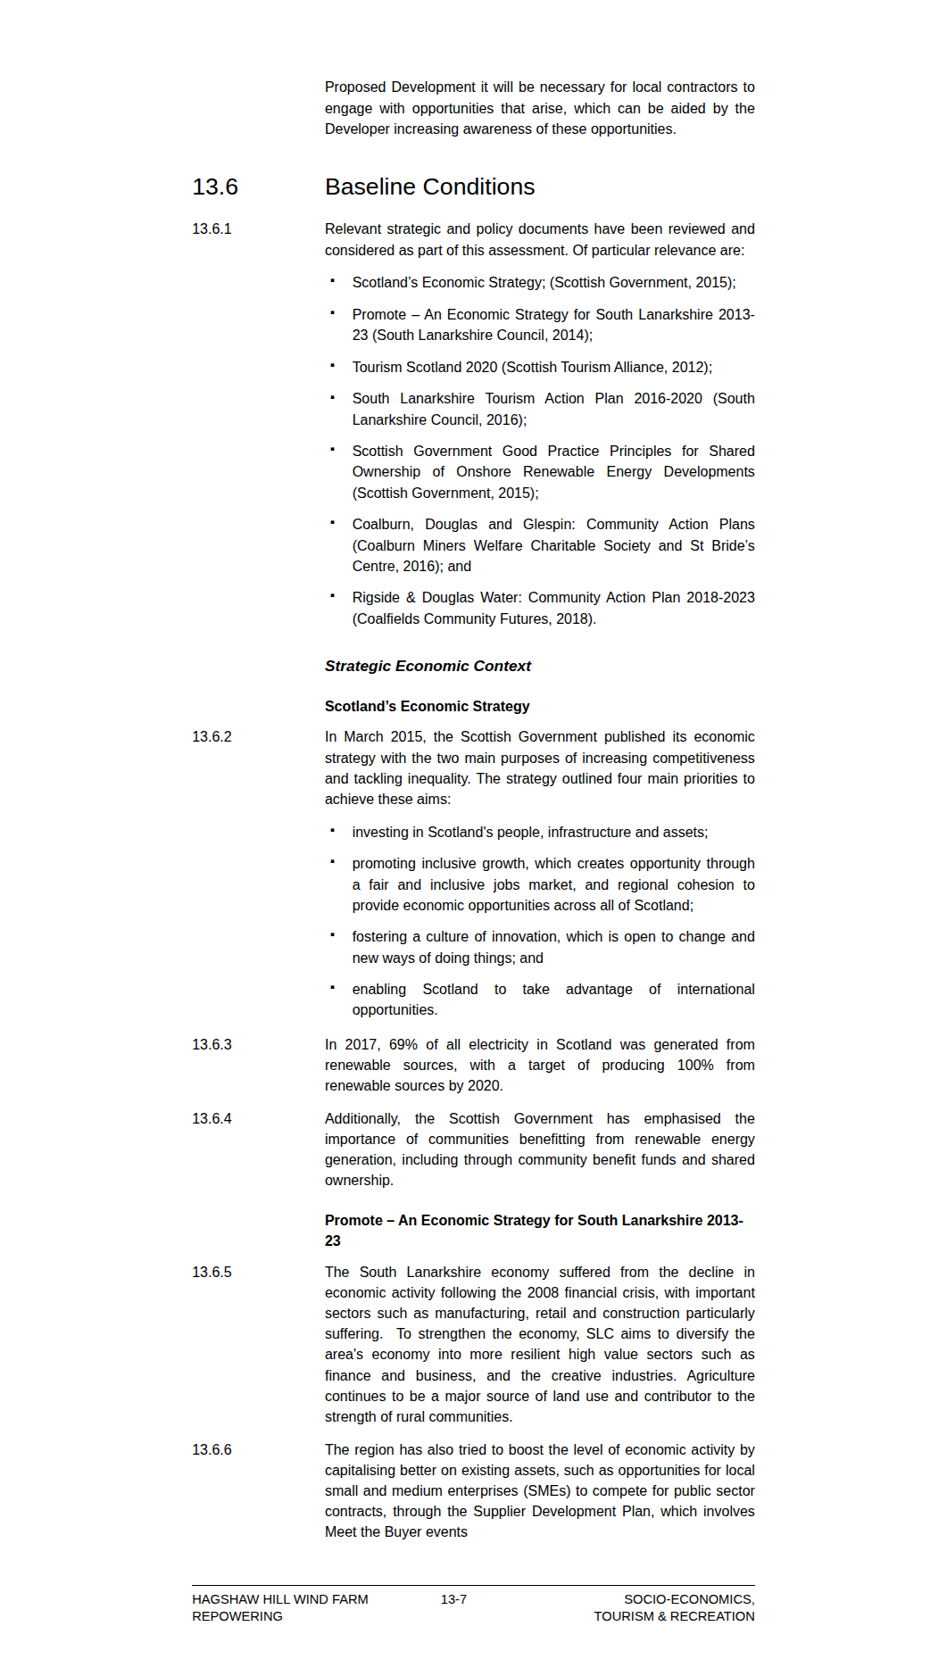Proposed Development it will be necessary for local contractors to engage with opportunities that arise, which can be aided by the Developer increasing awareness of these opportunities.
13.6 Baseline Conditions
13.6.1 Relevant strategic and policy documents have been reviewed and considered as part of this assessment. Of particular relevance are:
Scotland’s Economic Strategy; (Scottish Government, 2015);
Promote – An Economic Strategy for South Lanarkshire 2013-23 (South Lanarkshire Council, 2014);
Tourism Scotland 2020 (Scottish Tourism Alliance, 2012);
South Lanarkshire Tourism Action Plan 2016-2020 (South Lanarkshire Council, 2016);
Scottish Government Good Practice Principles for Shared Ownership of Onshore Renewable Energy Developments (Scottish Government, 2015);
Coalburn, Douglas and Glespin: Community Action Plans (Coalburn Miners Welfare Charitable Society and St Bride’s Centre, 2016); and
Rigside & Douglas Water: Community Action Plan 2018-2023 (Coalfields Community Futures, 2018).
Strategic Economic Context
Scotland’s Economic Strategy
13.6.2 In March 2015, the Scottish Government published its economic strategy with the two main purposes of increasing competitiveness and tackling inequality. The strategy outlined four main priorities to achieve these aims:
investing in Scotland's people, infrastructure and assets;
promoting inclusive growth, which creates opportunity through a fair and inclusive jobs market, and regional cohesion to provide economic opportunities across all of Scotland;
fostering a culture of innovation, which is open to change and new ways of doing things; and
enabling Scotland to take advantage of international opportunities.
13.6.3 In 2017, 69% of all electricity in Scotland was generated from renewable sources, with a target of producing 100% from renewable sources by 2020.
13.6.4 Additionally, the Scottish Government has emphasised the importance of communities benefitting from renewable energy generation, including through community benefit funds and shared ownership.
Promote – An Economic Strategy for South Lanarkshire 2013-23
13.6.5 The South Lanarkshire economy suffered from the decline in economic activity following the 2008 financial crisis, with important sectors such as manufacturing, retail and construction particularly suffering. To strengthen the economy, SLC aims to diversify the area's economy into more resilient high value sectors such as finance and business, and the creative industries. Agriculture continues to be a major source of land use and contributor to the strength of rural communities.
13.6.6 The region has also tried to boost the level of economic activity by capitalising better on existing assets, such as opportunities for local small and medium enterprises (SMEs) to compete for public sector contracts, through the Supplier Development Plan, which involves Meet the Buyer events
HAGSHAW HILL WIND FARM
REPOWERING
13-7
SOCIO-ECONOMICS,
TOURISM & RECREATION